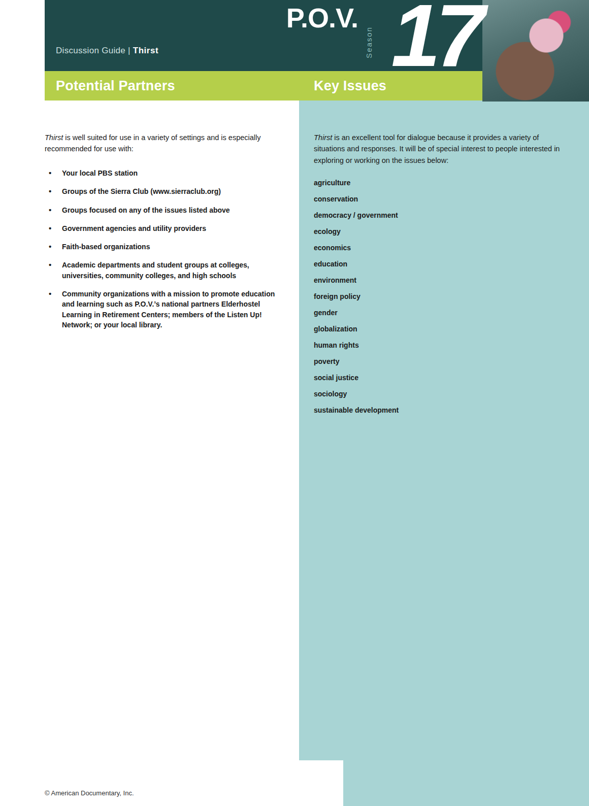Discussion Guide | Thirst
P.O.V.
Season
17
Potential Partners
Key Issues
Thirst is well suited for use in a variety of settings and is especially recommended for use with:
Your local PBS station
Groups of the Sierra Club (www.sierraclub.org)
Groups focused on any of the issues listed above
Government agencies and utility providers
Faith-based organizations
Academic departments and student groups at colleges, universities, community colleges, and high schools
Community organizations with a mission to promote education and learning such as P.O.V.’s national partners Elderhostel Learning in Retirement Centers; members of the Listen Up! Network; or your local library.
Thirst is an excellent tool for dialogue because it provides a variety of situations and responses. It will be of special interest to people interested in exploring or working on the issues below:
agriculture
conservation
democracy / government
ecology
economics
education
environment
foreign policy
gender
globalization
human rights
poverty
social justice
sociology
sustainable development
© American Documentary, Inc.
5